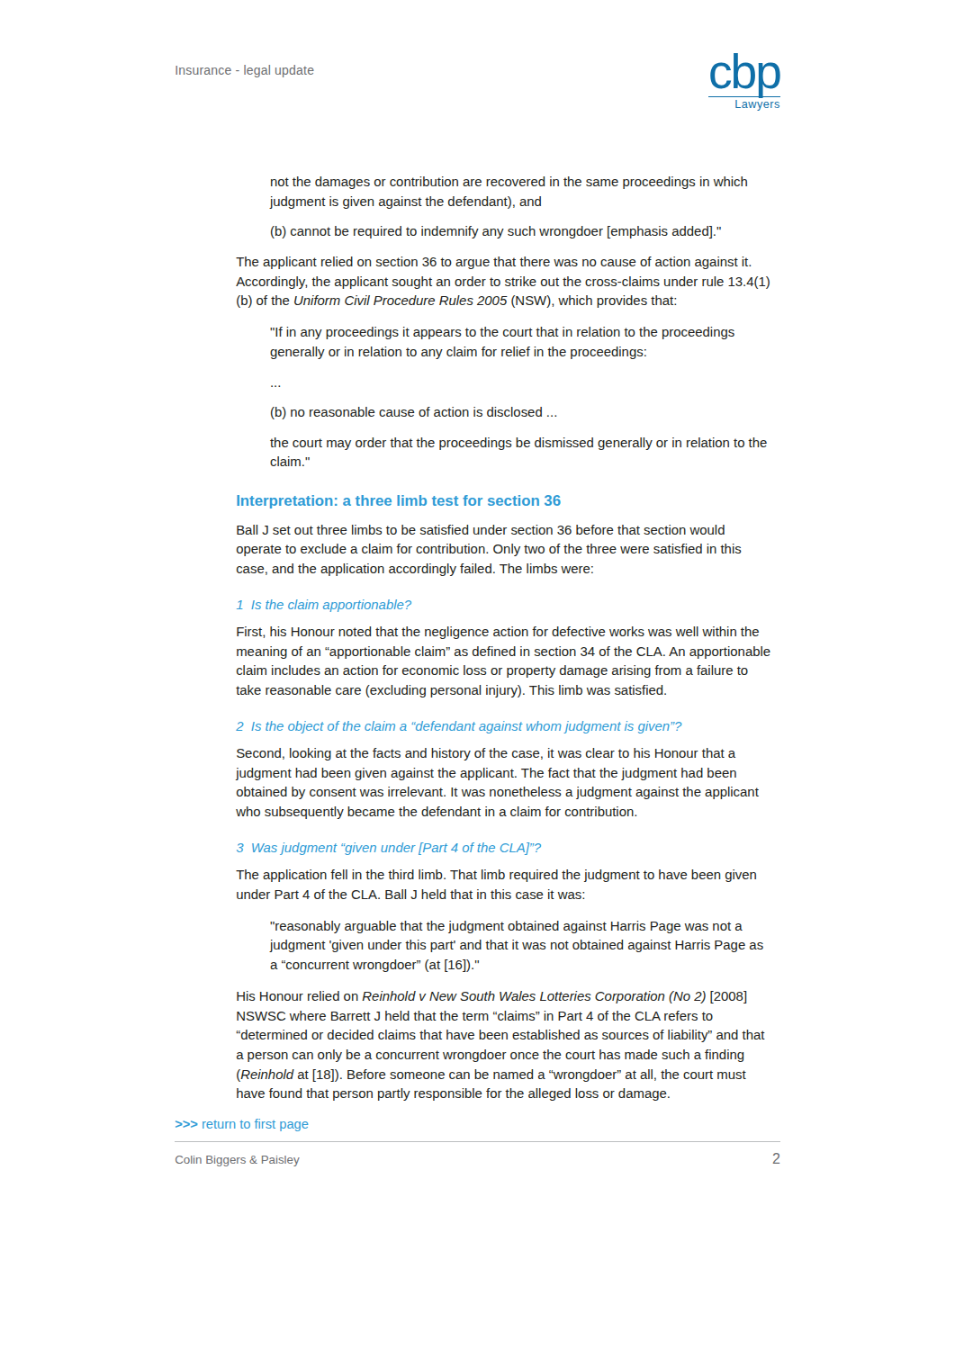Insurance - legal update
cbp
Lawyers
not the damages or contribution are recovered in the same proceedings in which judgment is given against the defendant), and
(b) cannot be required to indemnify any such wrongdoer [emphasis added]."
The applicant relied on section 36 to argue that there was no cause of action against it. Accordingly, the applicant sought an order to strike out the cross-claims under rule 13.4(1)(b) of the Uniform Civil Procedure Rules 2005 (NSW), which provides that:
"If in any proceedings it appears to the court that in relation to the proceedings generally or in relation to any claim for relief in the proceedings:
...
(b) no reasonable cause of action is disclosed ...
the court may order that the proceedings be dismissed generally or in relation to the claim."
Interpretation: a three limb test for section 36
Ball J set out three limbs to be satisfied under section 36 before that section would operate to exclude a claim for contribution. Only two of the three were satisfied in this case, and the application accordingly failed. The limbs were:
1 Is the claim apportionable?
First, his Honour noted that the negligence action for defective works was well within the meaning of an “apportionable claim” as defined in section 34 of the CLA. An apportionable claim includes an action for economic loss or property damage arising from a failure to take reasonable care (excluding personal injury). This limb was satisfied.
2 Is the object of the claim a “defendant against whom judgment is given”?
Second, looking at the facts and history of the case, it was clear to his Honour that a judgment had been given against the applicant. The fact that the judgment had been obtained by consent was irrelevant. It was nonetheless a judgment against the applicant who subsequently became the defendant in a claim for contribution.
3 Was judgment “given under [Part 4 of the CLA]”?
The application fell in the third limb. That limb required the judgment to have been given under Part 4 of the CLA. Ball J held that in this case it was:
"reasonably arguable that the judgment obtained against Harris Page was not a judgment 'given under this part' and that it was not obtained against Harris Page as a “concurrent wrongdoer” (at [16])."
His Honour relied on Reinhold v New South Wales Lotteries Corporation (No 2) [2008] NSWSC where Barrett J held that the term “claims” in Part 4 of the CLA refers to “determined or decided claims that have been established as sources of liability” and that a person can only be a concurrent wrongdoer once the court has made such a finding (Reinhold at [18]). Before someone can be named a “wrongdoer” at all, the court must have found that person partly responsible for the alleged loss or damage.
>>> return to first page
Colin Biggers & Paisley
2